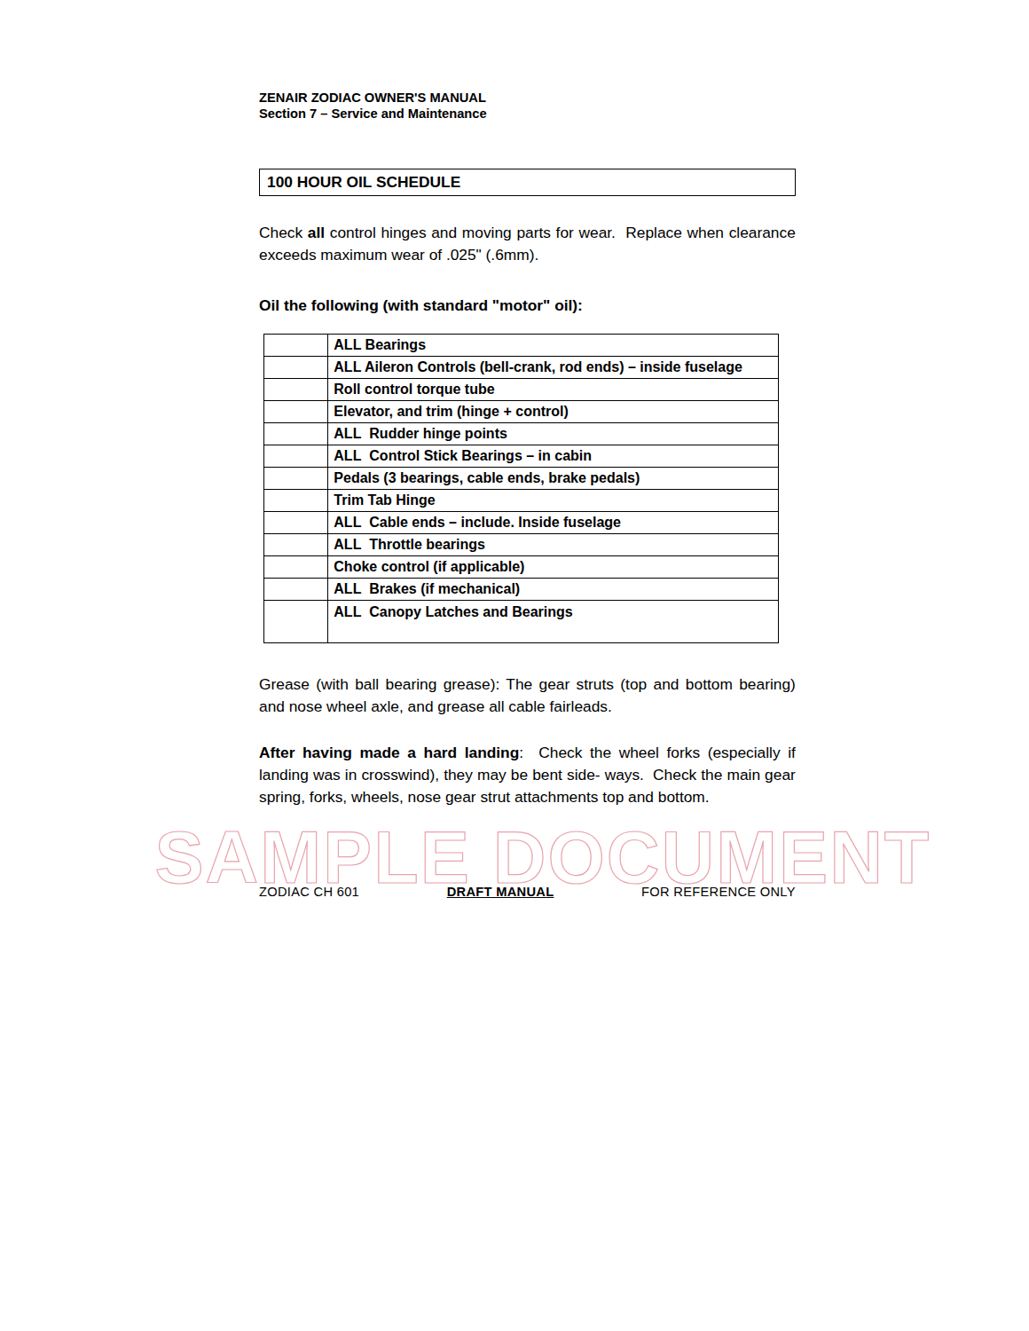ZENAIR ZODIAC OWNER'S MANUAL
Section 7 – Service and Maintenance
100 HOUR OIL SCHEDULE
Check all control hinges and moving parts for wear. Replace when clearance exceeds maximum wear of .025" (.6mm).
Oil the following (with standard "motor" oil):
| | ALL Bearings |
| | ALL Aileron Controls (bell-crank, rod ends) – inside fuselage |
| | Roll control torque tube |
| | Elevator, and trim (hinge + control) |
| | ALL Rudder hinge points |
| | ALL Control Stick Bearings – in cabin |
| | Pedals (3 bearings, cable ends, brake pedals) |
| | Trim Tab Hinge |
| | ALL Cable ends – include. Inside fuselage |
| | ALL Throttle bearings |
| | Choke control (if applicable) |
| | ALL Brakes (if mechanical) |
| | ALL Canopy Latches and Bearings |
Grease (with ball bearing grease): The gear struts (top and bottom bearing) and nose wheel axle, and grease all cable fairleads.
After having made a hard landing: Check the wheel forks (especially if landing was in crosswind), they may be bent side- ways. Check the main gear spring, forks, wheels, nose gear strut attachments top and bottom.
SAMPLE DOCUMENT
ZODIAC CH 601
DRAFT MANUAL
FOR REFERENCE ONLY